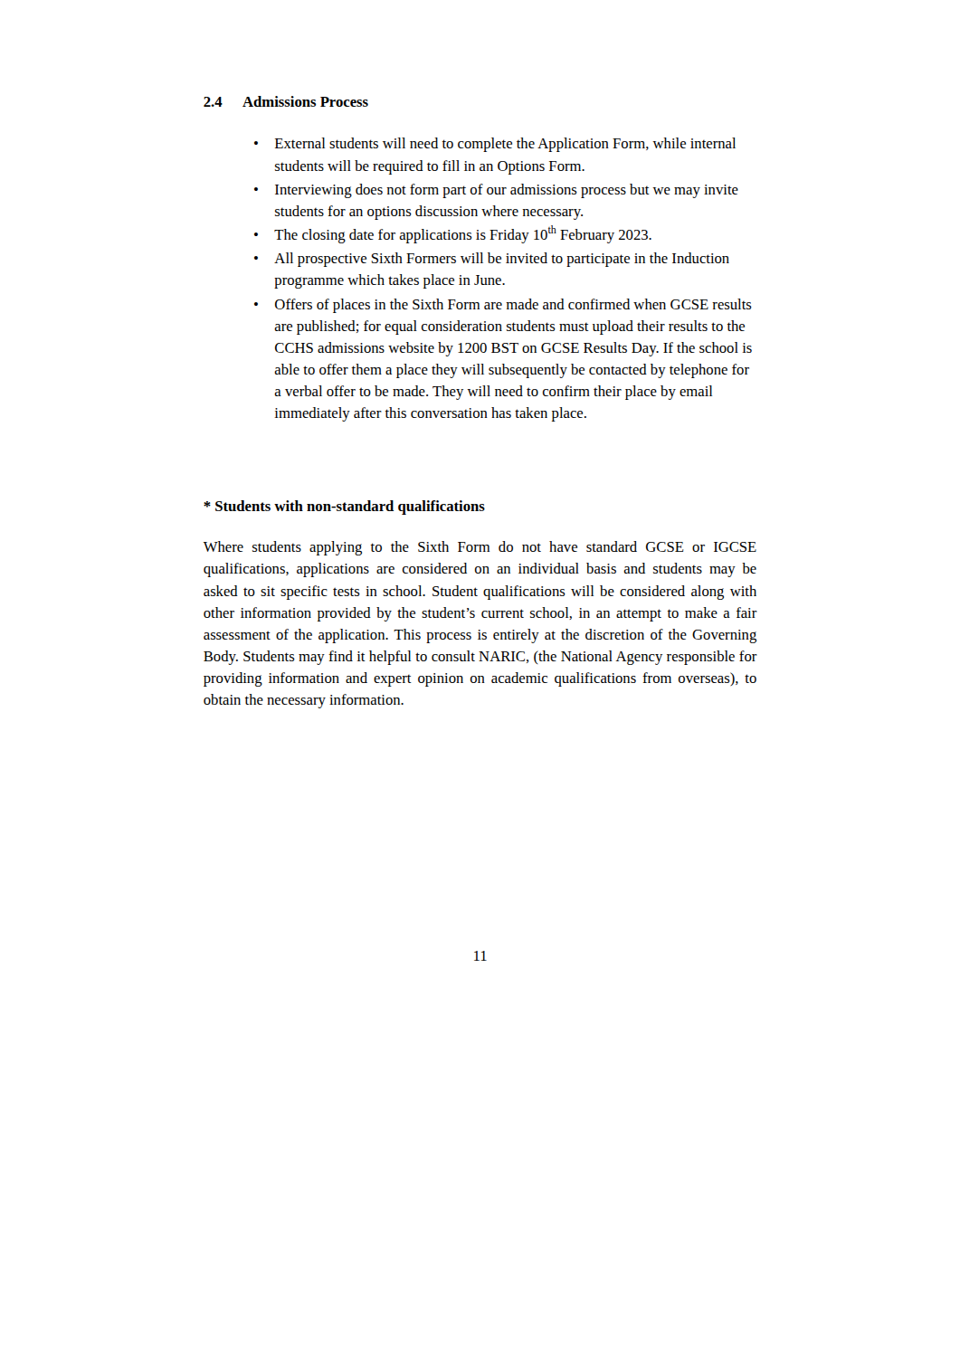2.4 Admissions Process
External students will need to complete the Application Form, while internal students will be required to fill in an Options Form.
Interviewing does not form part of our admissions process but we may invite students for an options discussion where necessary.
The closing date for applications is Friday 10th February 2023.
All prospective Sixth Formers will be invited to participate in the Induction programme which takes place in June.
Offers of places in the Sixth Form are made and confirmed when GCSE results are published; for equal consideration students must upload their results to the CCHS admissions website by 1200 BST on GCSE Results Day. If the school is able to offer them a place they will subsequently be contacted by telephone for a verbal offer to be made. They will need to confirm their place by email immediately after this conversation has taken place.
* Students with non-standard qualifications
Where students applying to the Sixth Form do not have standard GCSE or IGCSE qualifications, applications are considered on an individual basis and students may be asked to sit specific tests in school. Student qualifications will be considered along with other information provided by the student’s current school, in an attempt to make a fair assessment of the application. This process is entirely at the discretion of the Governing Body. Students may find it helpful to consult NARIC, (the National Agency responsible for providing information and expert opinion on academic qualifications from overseas), to obtain the necessary information.
11